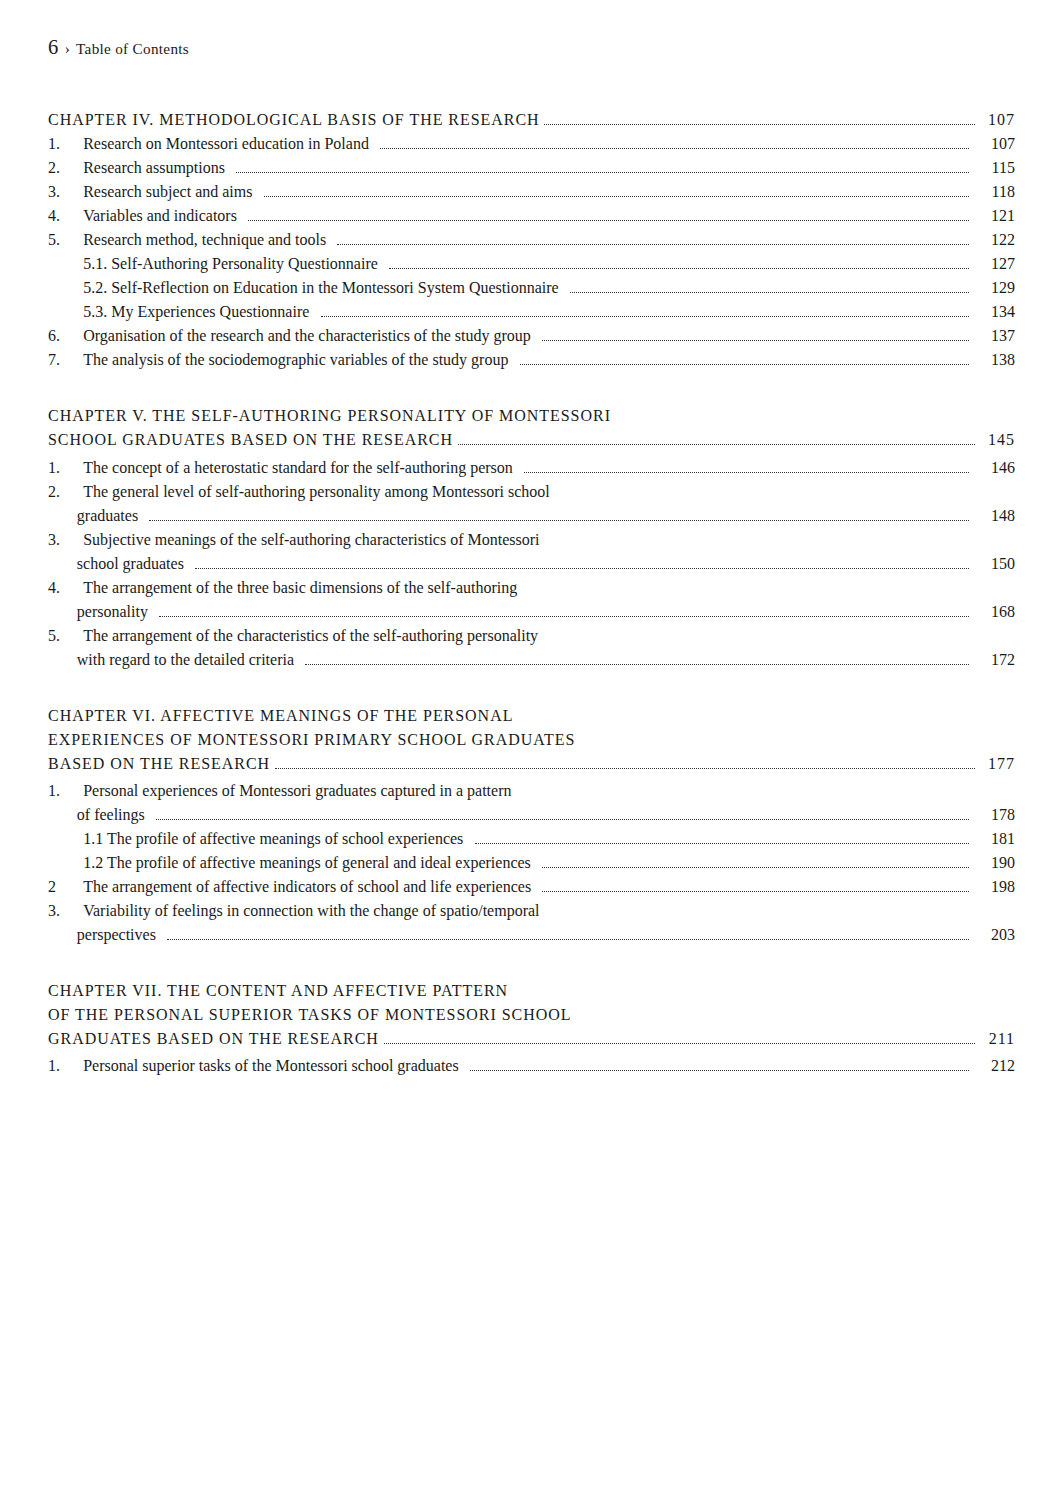6›Table of Contents
CHAPTER IV. METHODOLOGICAL BASIS OF THE RESEARCH 107
1. Research on Montessori education in Poland 107
2. Research assumptions 115
3. Research subject and aims 118
4. Variables and indicators 121
5. Research method, technique and tools 122
5.1. Self-Authoring Personality Questionnaire 127
5.2. Self-Reflection on Education in the Montessori System Questionnaire 129
5.3. My Experiences Questionnaire 134
6. Organisation of the research and the characteristics of the study group 137
7. The analysis of the sociodemographic variables of the study group 138
CHAPTER V. THE SELF-AUTHORING PERSONALITY OF MONTESSORI
SCHOOL GRADUATES BASED ON THE RESEARCH 145
1. The concept of a heterostatic standard for the self-authoring person 146
2. The general level of self-authoring personality among Montessori school
graduates 148
3. Subjective meanings of the self-authoring characteristics of Montessori
school graduates 150
4. The arrangement of the three basic dimensions of the self-authoring
personality 168
5. The arrangement of the characteristics of the self-authoring personality
with regard to the detailed criteria 172
CHAPTER VI. AFFECTIVE MEANINGS OF THE PERSONAL EXPERIENCES OF MONTESSORI PRIMARY SCHOOL GRADUATES
BASED ON THE RESEARCH 177
1. Personal experiences of Montessori graduates captured in a pattern
of feelings 178
1.1 The profile of affective meanings of school experiences 181
1.2 The profile of affective meanings of general and ideal experiences 190
2 The arrangement of affective indicators of school and life experiences 198
3. Variability of feelings in connection with the change of spatio/temporal
perspectives 203
CHAPTER VII. THE CONTENT AND AFFECTIVE PATTERN OF THE PERSONAL SUPERIOR TASKS OF MONTESSORI SCHOOL
GRADUATES BASED ON THE RESEARCH 211
1. Personal superior tasks of the Montessori school graduates 212